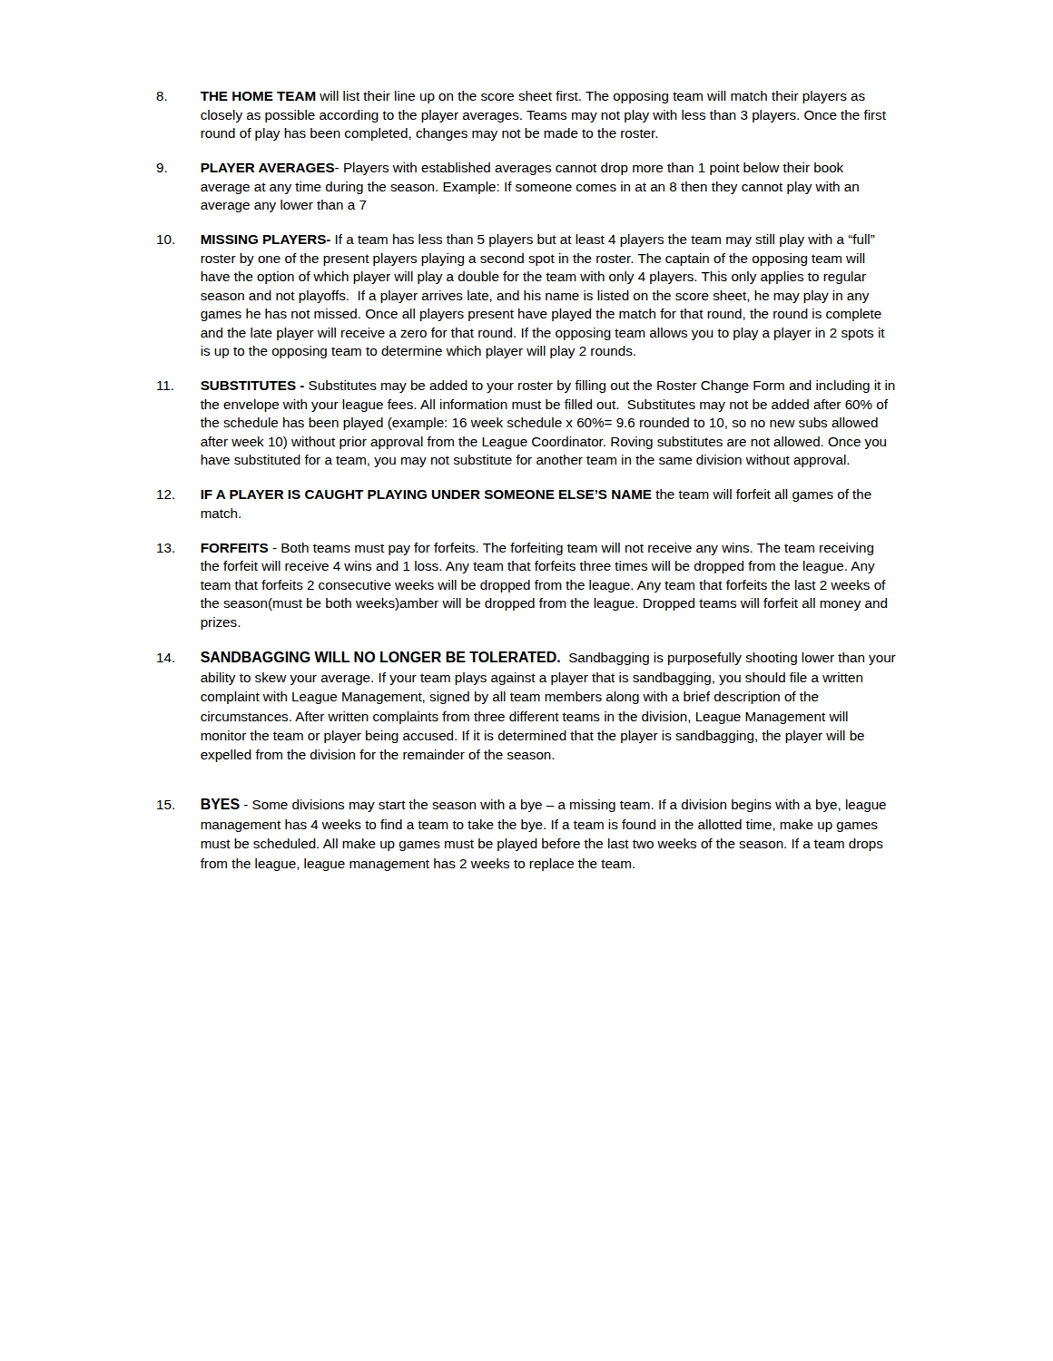8. THE HOME TEAM will list their line up on the score sheet first. The opposing team will match their players as closely as possible according to the player averages. Teams may not play with less than 3 players. Once the first round of play has been completed, changes may not be made to the roster.
9. PLAYER AVERAGES- Players with established averages cannot drop more than 1 point below their book average at any time during the season. Example: If someone comes in at an 8 then they cannot play with an average any lower than a 7
10. MISSING PLAYERS- If a team has less than 5 players but at least 4 players the team may still play with a “full” roster by one of the present players playing a second spot in the roster. The captain of the opposing team will have the option of which player will play a double for the team with only 4 players. This only applies to regular season and not playoffs. If a player arrives late, and his name is listed on the score sheet, he may play in any games he has not missed. Once all players present have played the match for that round, the round is complete and the late player will receive a zero for that round. If the opposing team allows you to play a player in 2 spots it is up to the opposing team to determine which player will play 2 rounds.
11. SUBSTITUTES - Substitutes may be added to your roster by filling out the Roster Change Form and including it in the envelope with your league fees. All information must be filled out. Substitutes may not be added after 60% of the schedule has been played (example: 16 week schedule x 60%= 9.6 rounded to 10, so no new subs allowed after week 10) without prior approval from the League Coordinator. Roving substitutes are not allowed. Once you have substituted for a team, you may not substitute for another team in the same division without approval.
12. IF A PLAYER IS CAUGHT PLAYING UNDER SOMEONE ELSE’S NAME the team will forfeit all games of the match.
13. FORFEITS - Both teams must pay for forfeits. The forfeiting team will not receive any wins. The team receiving the forfeit will receive 4 wins and 1 loss. Any team that forfeits three times will be dropped from the league. Any team that forfeits 2 consecutive weeks will be dropped from the league. Any team that forfeits the last 2 weeks of the season(must be both weeks)amber will be dropped from the league. Dropped teams will forfeit all money and prizes.
14. SANDBAGGING WILL NO LONGER BE TOLERATED. Sandbagging is purposefully shooting lower than your ability to skew your average. If your team plays against a player that is sandbagging, you should file a written complaint with League Management, signed by all team members along with a brief description of the circumstances. After written complaints from three different teams in the division, League Management will monitor the team or player being accused. If it is determined that the player is sandbagging, the player will be expelled from the division for the remainder of the season.
15. BYES - Some divisions may start the season with a bye – a missing team. If a division begins with a bye, league management has 4 weeks to find a team to take the bye. If a team is found in the allotted time, make up games must be scheduled. All make up games must be played before the last two weeks of the season. If a team drops from the league, league management has 2 weeks to replace the team.